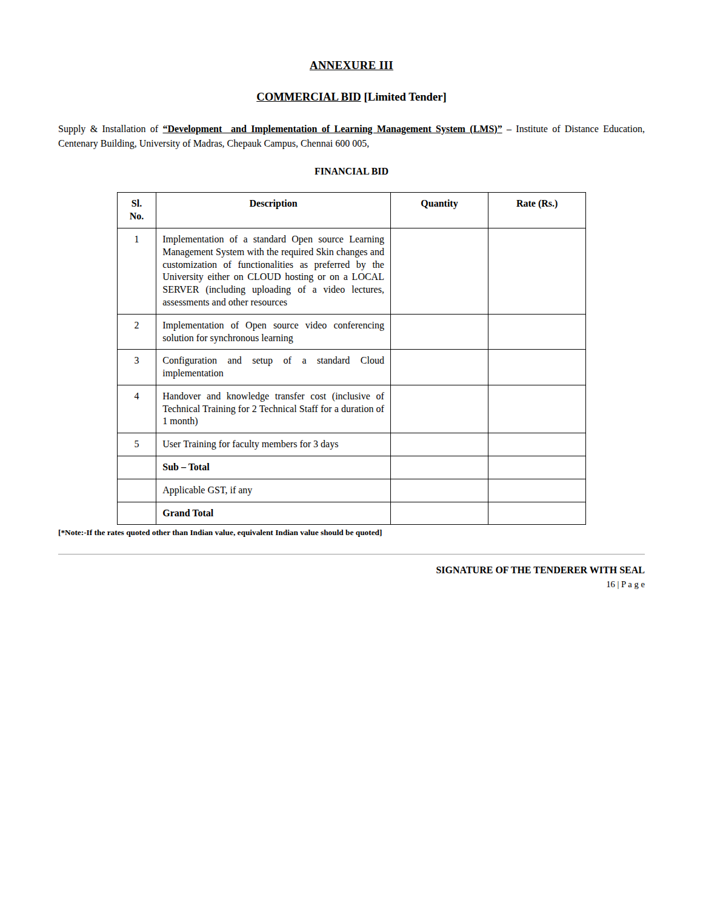ANNEXURE III
COMMERCIAL BID [Limited Tender]
Supply & Installation of “Development and Implementation of Learning Management System (LMS)” – Institute of Distance Education, Centenary Building, University of Madras, Chepauk Campus, Chennai 600 005,
FINANCIAL BID
| Sl. No. | Description | Quantity | Rate (Rs.) |
| --- | --- | --- | --- |
| 1 | Implementation of a standard Open source Learning Management System with the required Skin changes and customization of functionalities as preferred by the University either on CLOUD hosting or on a LOCAL SERVER (including uploading of a video lectures, assessments and other resources | | |
| 2 | Implementation of Open source video conferencing solution for synchronous learning | | |
| 3 | Configuration and setup of a standard Cloud implementation | | |
| 4 | Handover and knowledge transfer cost (inclusive of Technical Training for 2 Technical Staff for a duration of 1 month) | | |
| 5 | User Training for faculty members for 3 days | | |
| | Sub – Total | | |
| | Applicable GST, if any | | |
| | Grand Total | | |
[*Note:-If the rates quoted other than Indian value, equivalent Indian value should be quoted]
SIGNATURE OF THE TENDERER WITH SEAL
16 | P a g e